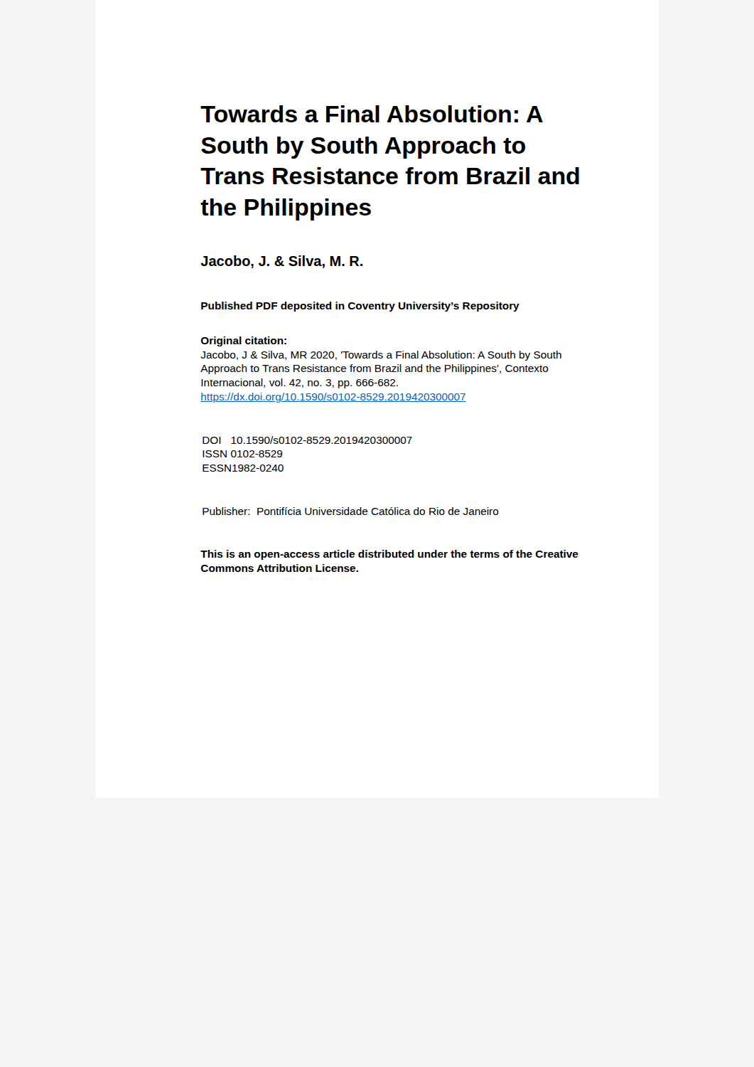Towards a Final Absolution: A South by South Approach to Trans Resistance from Brazil and the Philippines
Jacobo, J. & Silva, M. R.
Published PDF deposited in Coventry University’s Repository
Original citation:
Jacobo, J & Silva, MR 2020, 'Towards a Final Absolution: A South by South Approach to Trans Resistance from Brazil and the Philippines', Contexto Internacional, vol. 42, no. 3, pp. 666-682.
https://dx.doi.org/10.1590/s0102-8529.2019420300007
DOI10.1590/s0102-8529.2019420300007
ISSN0102-8529
ESSN1982-0240
Publisher: Pontifícia Universidade Católica do Rio de Janeiro
This is an open-access article distributed under the terms of the Creative Commons Attribution License.